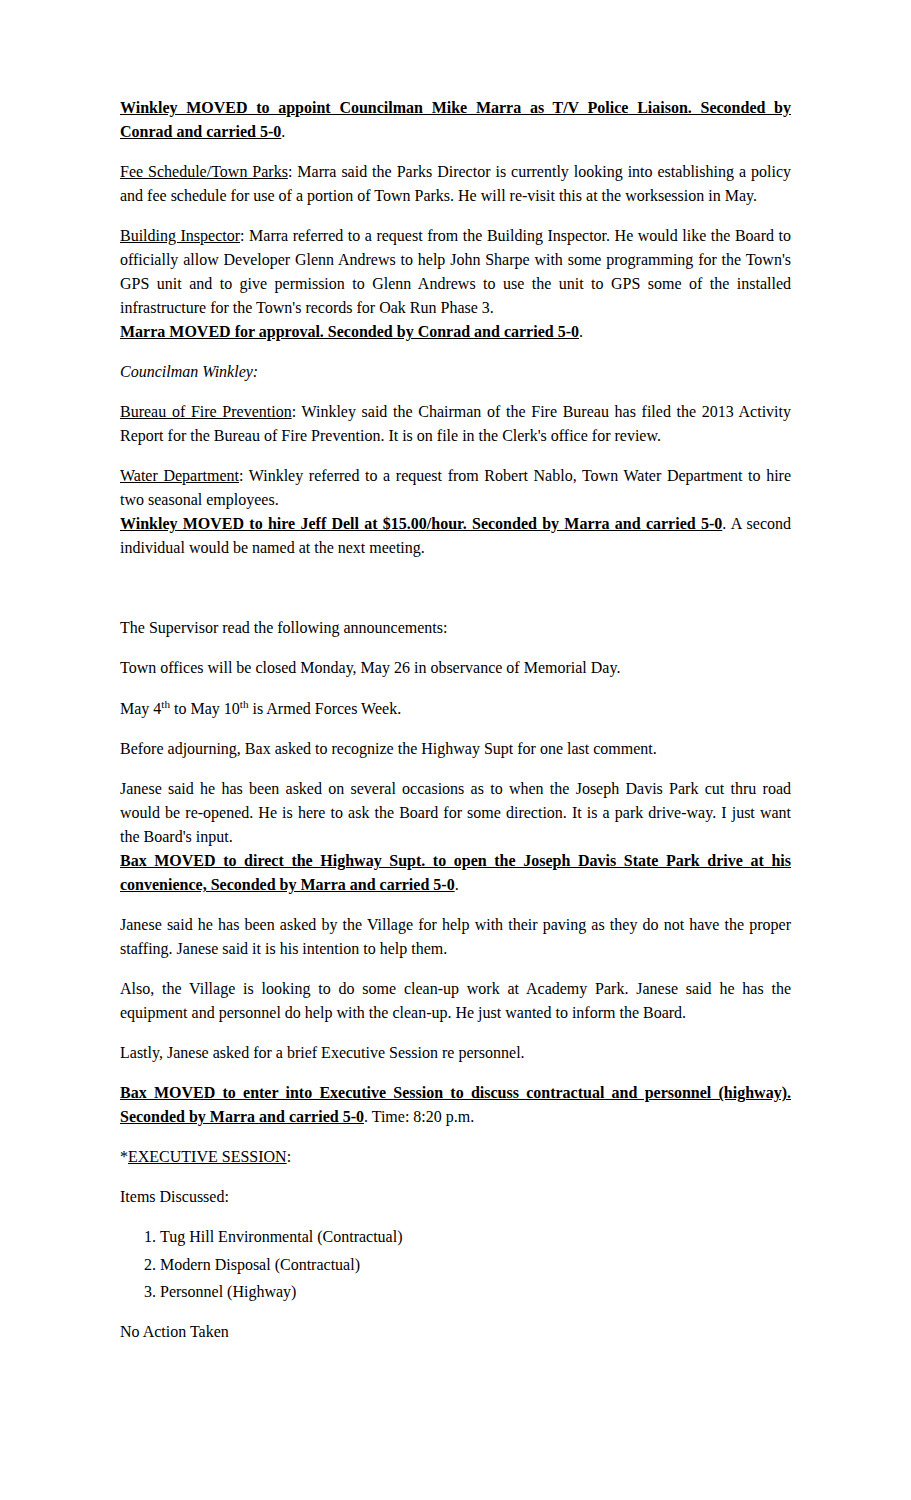Winkley MOVED to appoint Councilman Mike Marra as T/V Police Liaison. Seconded by Conrad and carried 5-0.
Fee Schedule/Town Parks: Marra said the Parks Director is currently looking into establishing a policy and fee schedule for use of a portion of Town Parks. He will re-visit this at the worksession in May.
Building Inspector: Marra referred to a request from the Building Inspector. He would like the Board to officially allow Developer Glenn Andrews to help John Sharpe with some programming for the Town's GPS unit and to give permission to Glenn Andrews to use the unit to GPS some of the installed infrastructure for the Town's records for Oak Run Phase 3.
Marra MOVED for approval. Seconded by Conrad and carried 5-0.
Councilman Winkley:
Bureau of Fire Prevention: Winkley said the Chairman of the Fire Bureau has filed the 2013 Activity Report for the Bureau of Fire Prevention. It is on file in the Clerk's office for review.
Water Department: Winkley referred to a request from Robert Nablo, Town Water Department to hire two seasonal employees.
Winkley MOVED to hire Jeff Dell at $15.00/hour. Seconded by Marra and carried 5-0. A second individual would be named at the next meeting.
The Supervisor read the following announcements:
Town offices will be closed Monday, May 26 in observance of Memorial Day.
May 4th to May 10th is Armed Forces Week.
Before adjourning, Bax asked to recognize the Highway Supt for one last comment.
Janese said he has been asked on several occasions as to when the Joseph Davis Park cut thru road would be re-opened. He is here to ask the Board for some direction. It is a park drive-way. I just want the Board's input.
Bax MOVED to direct the Highway Supt. to open the Joseph Davis State Park drive at his convenience, Seconded by Marra and carried 5-0.
Janese said he has been asked by the Village for help with their paving as they do not have the proper staffing. Janese said it is his intention to help them.
Also, the Village is looking to do some clean-up work at Academy Park. Janese said he has the equipment and personnel do help with the clean-up. He just wanted to inform the Board.
Lastly, Janese asked for a brief Executive Session re personnel.
Bax MOVED to enter into Executive Session to discuss contractual and personnel (highway). Seconded by Marra and carried 5-0. Time: 8:20 p.m.
*EXECUTIVE SESSION:
Items Discussed:
Tug Hill Environmental (Contractual)
Modern Disposal (Contractual)
Personnel (Highway)
No Action Taken